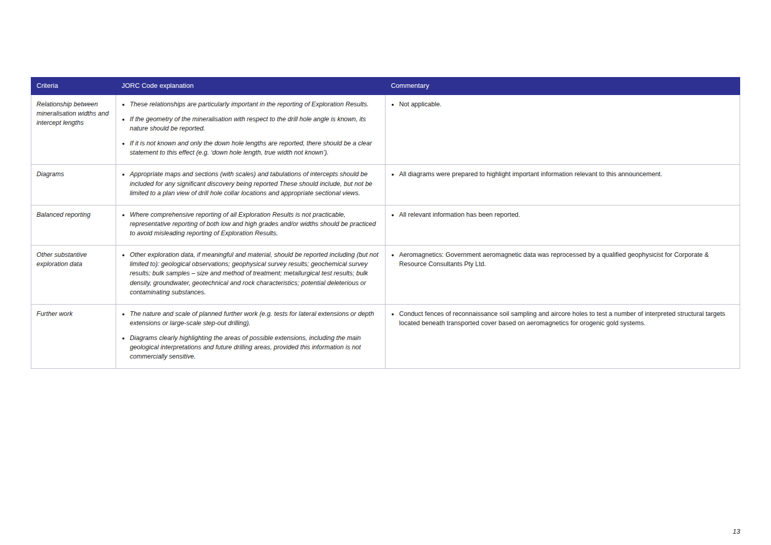| Criteria | JORC Code explanation | Commentary |
| --- | --- | --- |
| Relationship between mineralisation widths and intercept lengths | These relationships are particularly important in the reporting of Exploration Results. If the geometry of the mineralisation with respect to the drill hole angle is known, its nature should be reported. If it is not known and only the down hole lengths are reported, there should be a clear statement to this effect (e.g. ‘down hole length, true width not known’). | Not applicable. |
| Diagrams | Appropriate maps and sections (with scales) and tabulations of intercepts should be included for any significant discovery being reported These should include, but not be limited to a plan view of drill hole collar locations and appropriate sectional views. | All diagrams were prepared to highlight important information relevant to this announcement. |
| Balanced reporting | Where comprehensive reporting of all Exploration Results is not practicable, representative reporting of both low and high grades and/or widths should be practiced to avoid misleading reporting of Exploration Results. | All relevant information has been reported. |
| Other substantive exploration data | Other exploration data, if meaningful and material, should be reported including (but not limited to): geological observations; geophysical survey results; geochemical survey results; bulk samples – size and method of treatment; metallurgical test results; bulk density, groundwater, geotechnical and rock characteristics; potential deleterious or contaminating substances. | Aeromagnetics: Government aeromagnetic data was reprocessed by a qualified geophysicist for Corporate & Resource Consultants Pty Ltd. |
| Further work | The nature and scale of planned further work (e.g. tests for lateral extensions or depth extensions or large-scale step-out drilling). Diagrams clearly highlighting the areas of possible extensions, including the main geological interpretations and future drilling areas, provided this information is not commercially sensitive. | Conduct fences of reconnaissance soil sampling and aircore holes to test a number of interpreted structural targets located beneath transported cover based on aeromagnetics for orogenic gold systems. |
13